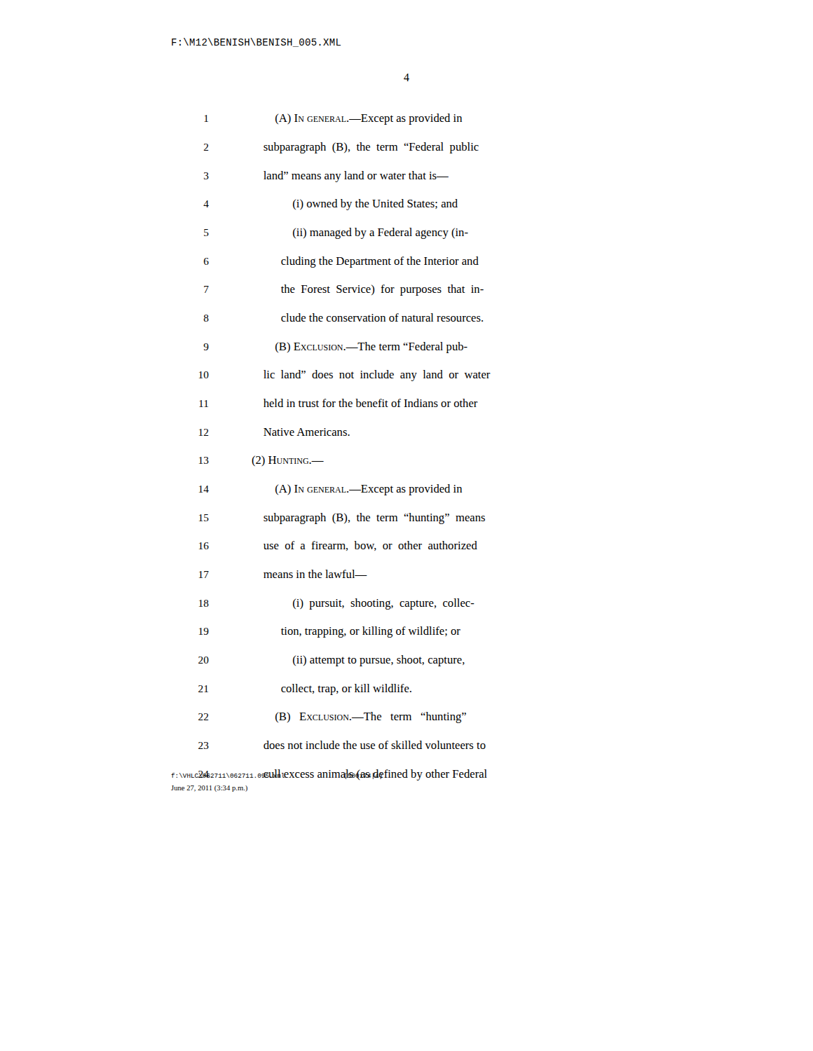F:\M12\BENISH\BENISH_005.XML
4
| 1 | (A) In general .—Except as provided in |
| 2 | subparagraph (B), the term “Federal public |
| 3 | land” means any land or water that is— |
| 4 | (i) owned by the United States; and |
| 5 | (ii) managed by a Federal agency (in- |
| 6 | cluding the Department of the Interior and |
| 7 | the Forest Service) for purposes that in- |
| 8 | clude the conservation of natural resources. |
| 9 | (B) Exclusion .—The term “Federal pub- |
| 10 | lic land” does not include any land or water |
| 11 | held in trust for the benefit of Indians or other |
| 12 | Native Americans. |
| 13 | (2) Hunting .— |
| 14 | (A) In general .—Except as provided in |
| 15 | subparagraph (B), the term “hunting” means |
| 16 | use of a firearm, bow, or other authorized |
| 17 | means in the lawful— |
| 18 | (i) pursuit, shooting, capture, collec- |
| 19 | tion, trapping, or killing of wildlife; or |
| 20 | (ii) attempt to pursue, shoot, capture, |
| 21 | collect, trap, or kill wildlife. |
| 22 | (B) Exclusion .—The term “hunting” |
| 23 | does not include the use of skilled volunteers to |
| 24 | cull excess animals (as defined by other Federal |
f:\VHLC\062711\062711.095.xml (500174|4)
June 27, 2011 (3:34 p.m.)